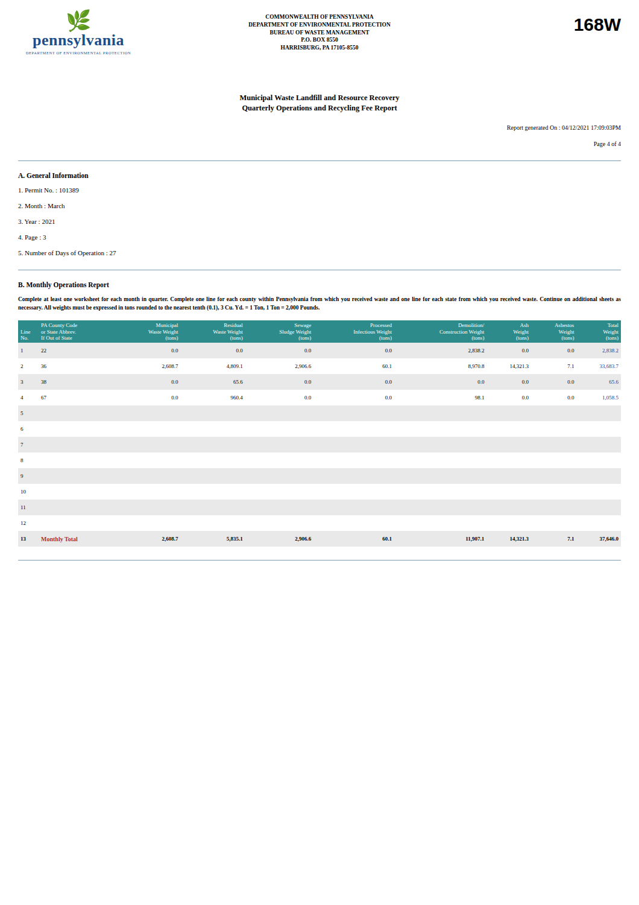🌿
pennsylvania
DEPARTMENT OF ENVIRONMENTAL PROTECTION
COMMONWEALTH OF PENNSYLVANIA
DEPARTMENT OF ENVIRONMENTAL PROTECTION
BUREAU OF WASTE MANAGEMENT
P.O. BOX 8550
HARRISBURG, PA 17105-8550
168W
Municipal Waste Landfill and Resource Recovery
Quarterly Operations and Recycling Fee Report
Report generated On : 04/12/2021 17:09:03PM
Page 4 of 4
A. General Information
1. Permit No. : 101389
2. Month : March
3. Year : 2021
4. Page : 3
5. Number of Days of Operation : 27
B. Monthly Operations Report
Complete at least one worksheet for each month in quarter. Complete one line for each county within Pennsylvania from which you received waste and one line for each state from which you received waste. Continue on additional sheets as necessary. All weights must be expressed in tons rounded to the nearest tenth (0.1), 3 Cu. Yd. = 1 Ton, 1 Ton = 2,000 Pounds.
| Line No. | PA County Code or State Abbrev. If Out of State | Municipal Waste Weight (tons) | Residual Waste Weight (tons) | Sewage Sludge Weight (tons) | Processed Infectious Weight (tons) | Demolition/ Construction Weight (tons) | Ash Weight (tons) | Asbestos Weight (tons) | Total Weight (tons) |
| --- | --- | --- | --- | --- | --- | --- | --- | --- | --- |
| 1 | 22 | 0.0 | 0.0 | 0.0 | 0.0 | 2,838.2 | 0.0 | 0.0 | 2,838.2 |
| 2 | 36 | 2,608.7 | 4,809.1 | 2,906.6 | 60.1 | 8,970.8 | 14,321.3 | 7.1 | 33,683.7 |
| 3 | 38 | 0.0 | 65.6 | 0.0 | 0.0 | 0.0 | 0.0 | 0.0 | 65.6 |
| 4 | 67 | 0.0 | 960.4 | 0.0 | 0.0 | 98.1 | 0.0 | 0.0 | 1,058.5 |
| 5 | | | | | | | | | |
| 6 | | | | | | | | | |
| 7 | | | | | | | | | |
| 8 | | | | | | | | | |
| 9 | | | | | | | | | |
| 10 | | | | | | | | | |
| 11 | | | | | | | | | |
| 12 | | | | | | | | | |
| 13 | Monthly Total | 2,608.7 | 5,835.1 | 2,906.6 | 60.1 | 11,907.1 | 14,321.3 | 7.1 | 37,646.0 |